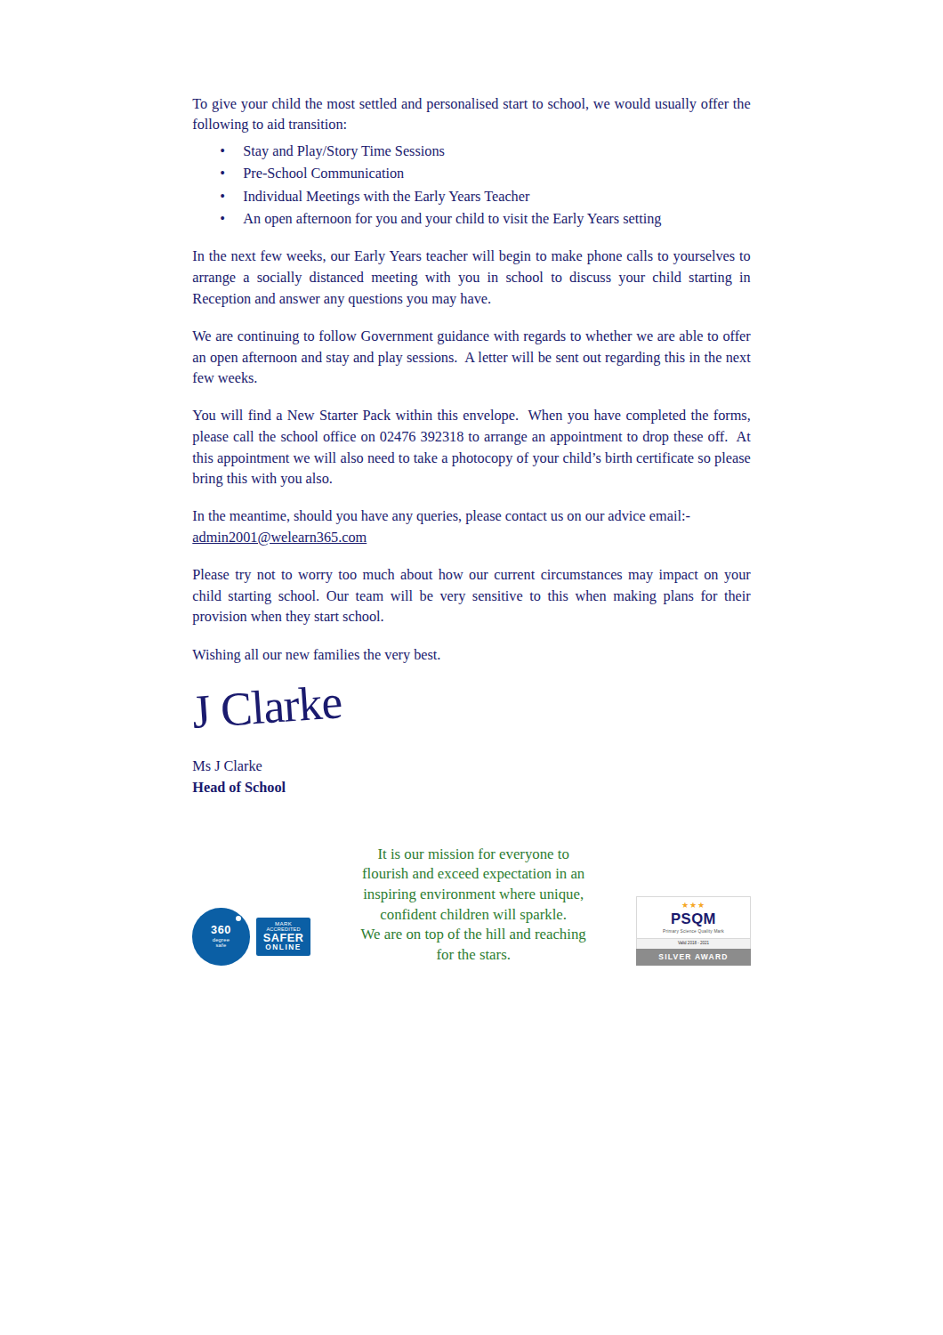To give your child the most settled and personalised start to school, we would usually offer the following to aid transition:
Stay and Play/Story Time Sessions
Pre-School Communication
Individual Meetings with the Early Years Teacher
An open afternoon for you and your child to visit the Early Years setting
In the next few weeks, our Early Years teacher will begin to make phone calls to yourselves to arrange a socially distanced meeting with you in school to discuss your child starting in Reception and answer any questions you may have.
We are continuing to follow Government guidance with regards to whether we are able to offer an open afternoon and stay and play sessions. A letter will be sent out regarding this in the next few weeks.
You will find a New Starter Pack within this envelope. When you have completed the forms, please call the school office on 02476 392318 to arrange an appointment to drop these off. At this appointment we will also need to take a photocopy of your child’s birth certificate so please bring this with you also.
In the meantime, should you have any queries, please contact us on our advice email:-
admin2001@welearn365.com
Please try not to worry too much about how our current circumstances may impact on your child starting school. Our team will be very sensitive to this when making plans for their provision when they start school.
Wishing all our new families the very best.
J Clarke
Ms J Clarke
Head of School
360 degree safe
MARK ACCREDITED SAFER ONLINE
It is our mission for everyone to flourish and exceed expectation in an inspiring environment where unique, confident children will sparkle.
We are on top of the hill and reaching for the stars.
★★★
PSQM
Primary Science Quality Mark
Valid 2018 - 2021
SILVER AWARD